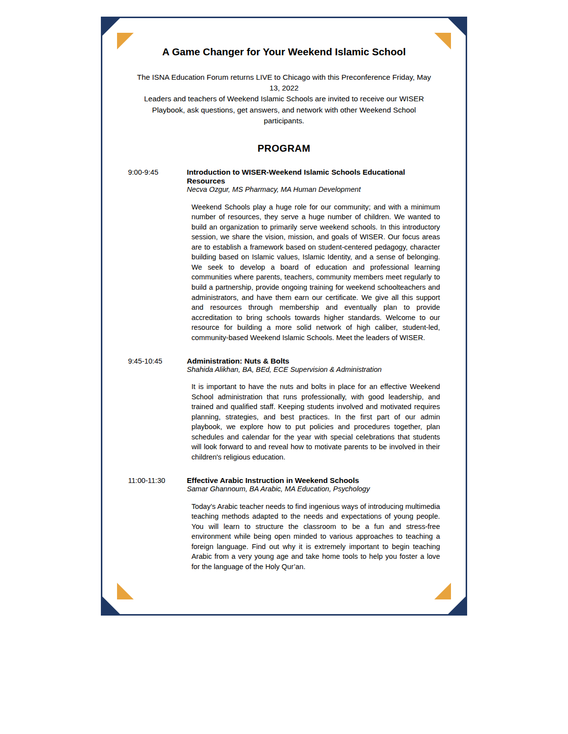A Game Changer for Your Weekend Islamic School
The ISNA Education Forum returns LIVE to Chicago with this Preconference Friday, May 13, 2022
Leaders and teachers of Weekend Islamic Schools are invited to receive our WISER Playbook, ask questions, get answers, and network with other Weekend School participants.
PROGRAM
9:00-9:45
Introduction to WISER-Weekend Islamic Schools Educational Resources
Necva Ozgur, MS Pharmacy, MA Human Development
Weekend Schools play a huge role for our community; and with a minimum number of resources, they serve a huge number of children. We wanted to build an organization to primarily serve weekend schools. In this introductory session, we share the vision, mission, and goals of WISER. Our focus areas are to establish a framework based on student-centered pedagogy, character building based on Islamic values, Islamic Identity, and a sense of belonging. We seek to develop a board of education and professional learning communities where parents, teachers, community members meet regularly to build a partnership, provide ongoing training for weekend schoolteachers and administrators, and have them earn our certificate. We give all this support and resources through membership and eventually plan to provide accreditation to bring schools towards higher standards. Welcome to our resource for building a more solid network of high caliber, student-led, community-based Weekend Islamic Schools. Meet the leaders of WISER.
9:45-10:45
Administration: Nuts & Bolts
Shahida Alikhan, BA, BEd, ECE Supervision & Administration
It is important to have the nuts and bolts in place for an effective Weekend School administration that runs professionally, with good leadership, and trained and qualified staff. Keeping students involved and motivated requires planning, strategies, and best practices. In the first part of our admin playbook, we explore how to put policies and procedures together, plan schedules and calendar for the year with special celebrations that students will look forward to and reveal how to motivate parents to be involved in their children's religious education.
11:00-11:30
Effective Arabic Instruction in Weekend Schools
Samar Ghannoum, BA Arabic, MA Education, Psychology
Today’s Arabic teacher needs to find ingenious ways of introducing multimedia teaching methods adapted to the needs and expectations of young people. You will learn to structure the classroom to be a fun and stress-free environment while being open minded to various approaches to teaching a foreign language. Find out why it is extremely important to begin teaching Arabic from a very young age and take home tools to help you foster a love for the language of the Holy Qur’an.